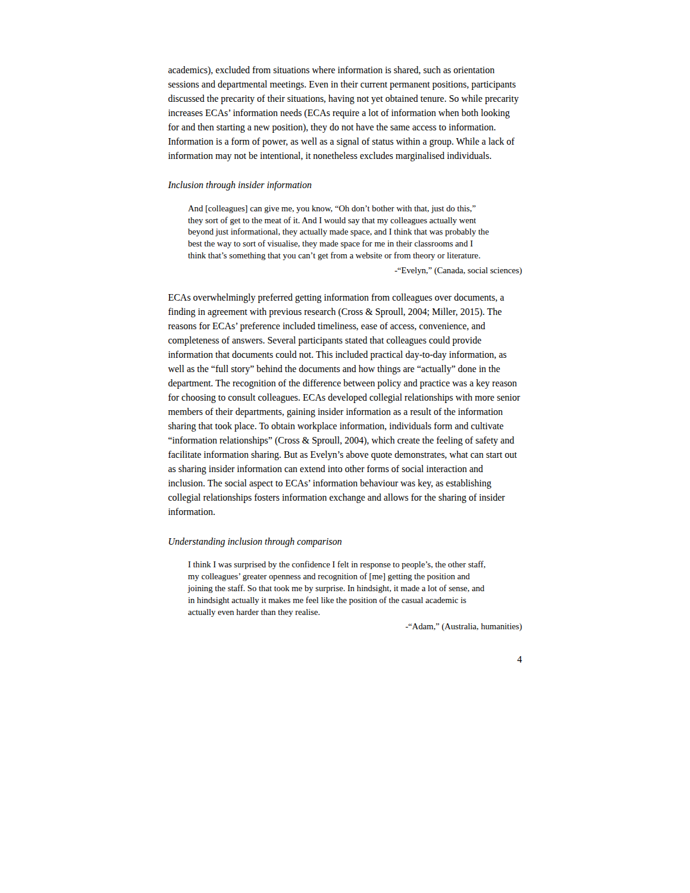academics), excluded from situations where information is shared, such as orientation sessions and departmental meetings. Even in their current permanent positions, participants discussed the precarity of their situations, having not yet obtained tenure. So while precarity increases ECAs’ information needs (ECAs require a lot of information when both looking for and then starting a new position), they do not have the same access to information. Information is a form of power, as well as a signal of status within a group. While a lack of information may not be intentional, it nonetheless excludes marginalised individuals.
Inclusion through insider information
And [colleagues] can give me, you know, “Oh don’t bother with that, just do this,” they sort of get to the meat of it. And I would say that my colleagues actually went beyond just informational, they actually made space, and I think that was probably the best the way to sort of visualise, they made space for me in their classrooms and I think that’s something that you can’t get from a website or from theory or literature.
-“Evelyn,” (Canada, social sciences)
ECAs overwhelmingly preferred getting information from colleagues over documents, a finding in agreement with previous research (Cross & Sproull, 2004; Miller, 2015). The reasons for ECAs’ preference included timeliness, ease of access, convenience, and completeness of answers. Several participants stated that colleagues could provide information that documents could not. This included practical day-to-day information, as well as the “full story” behind the documents and how things are “actually” done in the department. The recognition of the difference between policy and practice was a key reason for choosing to consult colleagues. ECAs developed collegial relationships with more senior members of their departments, gaining insider information as a result of the information sharing that took place. To obtain workplace information, individuals form and cultivate “information relationships” (Cross & Sproull, 2004), which create the feeling of safety and facilitate information sharing. But as Evelyn’s above quote demonstrates, what can start out as sharing insider information can extend into other forms of social interaction and inclusion. The social aspect to ECAs’ information behaviour was key, as establishing collegial relationships fosters information exchange and allows for the sharing of insider information.
Understanding inclusion through comparison
I think I was surprised by the confidence I felt in response to people’s, the other staff, my colleagues’ greater openness and recognition of [me] getting the position and joining the staff. So that took me by surprise. In hindsight, it made a lot of sense, and in hindsight actually it makes me feel like the position of the casual academic is actually even harder than they realise.
-“Adam,” (Australia, humanities)
4